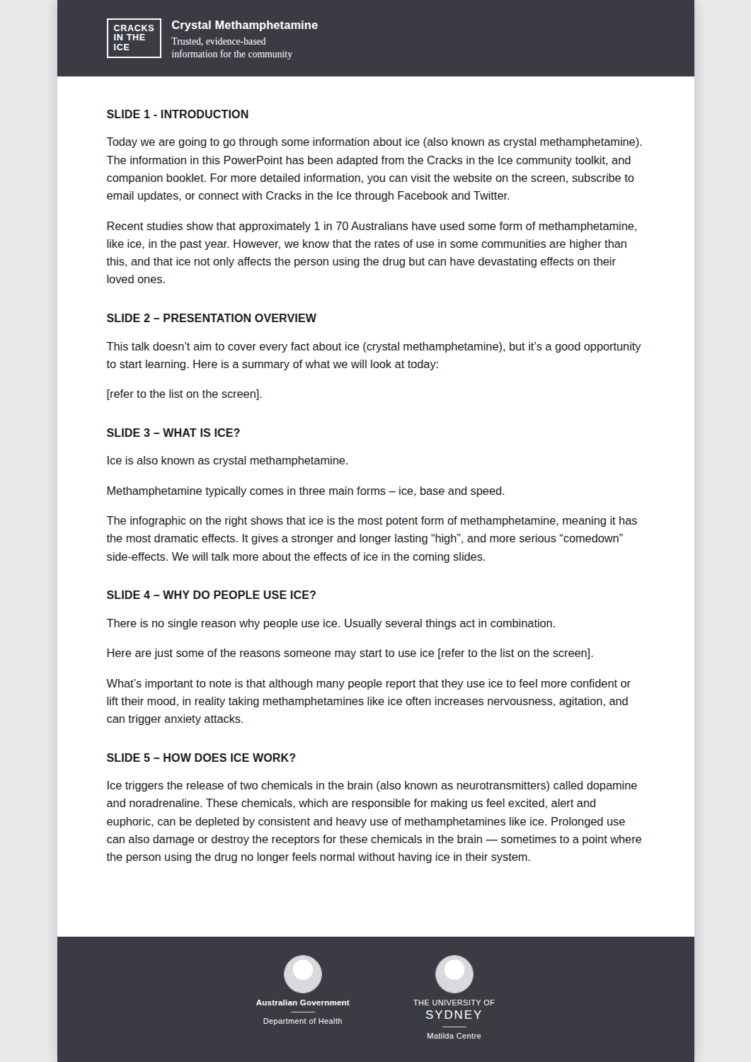Cracks in the Ice
Crystal Methamphetamine
Trusted, evidence-based
information for the community
SLIDE 1 - INTRODUCTION
Today we are going to go through some information about ice (also known as crystal methamphetamine). The information in this PowerPoint has been adapted from the Cracks in the Ice community toolkit, and companion booklet. For more detailed information, you can visit the website on the screen, subscribe to email updates, or connect with Cracks in the Ice through Facebook and Twitter.
Recent studies show that approximately 1 in 70 Australians have used some form of methamphetamine, like ice, in the past year. However, we know that the rates of use in some communities are higher than this, and that ice not only affects the person using the drug but can have devastating effects on their loved ones.
SLIDE 2 – PRESENTATION OVERVIEW
This talk doesn’t aim to cover every fact about ice (crystal methamphetamine), but it’s a good opportunity to start learning. Here is a summary of what we will look at today:
[refer to the list on the screen].
SLIDE 3 – WHAT IS ICE?
Ice is also known as crystal methamphetamine.
Methamphetamine typically comes in three main forms – ice, base and speed.
The infographic on the right shows that ice is the most potent form of methamphetamine, meaning it has the most dramatic effects. It gives a stronger and longer lasting “high”, and more serious “comedown” side-effects. We will talk more about the effects of ice in the coming slides.
SLIDE 4 – WHY DO PEOPLE USE ICE?
There is no single reason why people use ice. Usually several things act in combination.
Here are just some of the reasons someone may start to use ice [refer to the list on the screen].
What’s important to note is that although many people report that they use ice to feel more confident or lift their mood, in reality taking methamphetamines like ice often increases nervousness, agitation, and can trigger anxiety attacks.
SLIDE 5 – HOW DOES ICE WORK?
Ice triggers the release of two chemicals in the brain (also known as neurotransmitters) called dopamine and noradrenaline. These chemicals, which are responsible for making us feel excited, alert and euphoric, can be depleted by consistent and heavy use of methamphetamines like ice. Prolonged use can also damage or destroy the receptors for these chemicals in the brain — sometimes to a point where the person using the drug no longer feels normal without having ice in their system.
Australian Government Department of Health
THE UNIVERSITY OF SYDNEY Matilda Centre